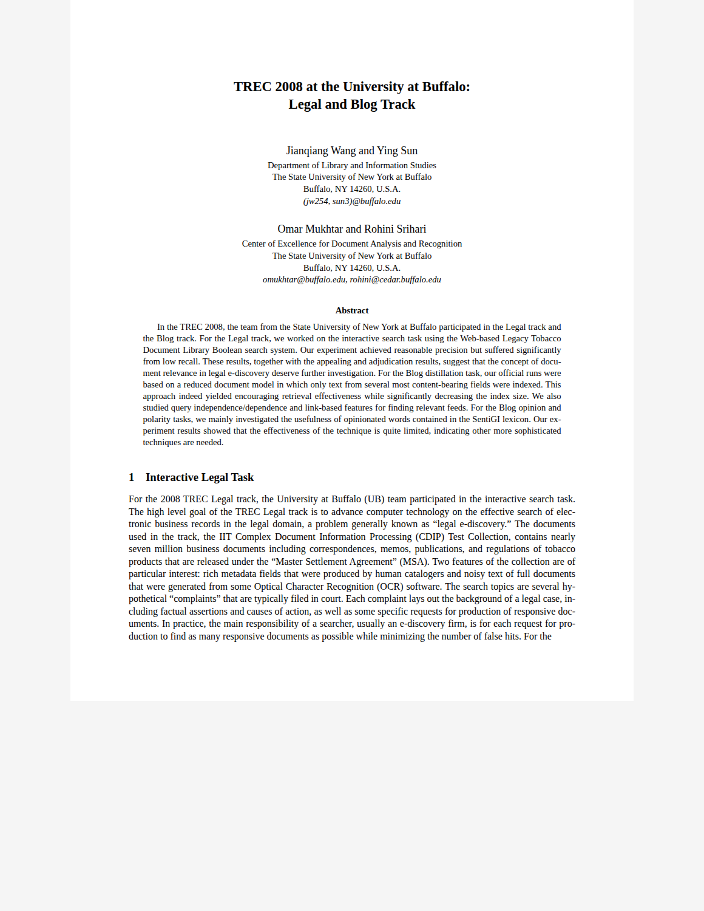TREC 2008 at the University at Buffalo:
Legal and Blog Track
Jianqiang Wang and Ying Sun
Department of Library and Information Studies
The State University of New York at Buffalo
Buffalo, NY 14260, U.S.A.
(jw254, sun3)@buffalo.edu
Omar Mukhtar and Rohini Srihari
Center of Excellence for Document Analysis and Recognition
The State University of New York at Buffalo
Buffalo, NY 14260, U.S.A.
omukhtar@buffalo.edu, rohini@cedar.buffalo.edu
Abstract
In the TREC 2008, the team from the State University of New York at Buffalo participated in the Legal track and the Blog track. For the Legal track, we worked on the interactive search task using the Web-based Legacy Tobacco Document Library Boolean search system. Our experiment achieved reasonable precision but suffered significantly from low recall. These results, together with the appealing and adjudication results, suggest that the concept of document relevance in legal e-discovery deserve further investigation. For the Blog distillation task, our official runs were based on a reduced document model in which only text from several most content-bearing fields were indexed. This approach indeed yielded encouraging retrieval effectiveness while significantly decreasing the index size. We also studied query independence/dependence and link-based features for finding relevant feeds. For the Blog opinion and polarity tasks, we mainly investigated the usefulness of opinionated words contained in the SentiGI lexicon. Our experiment results showed that the effectiveness of the technique is quite limited, indicating other more sophisticated techniques are needed.
1 Interactive Legal Task
For the 2008 TREC Legal track, the University at Buffalo (UB) team participated in the interactive search task. The high level goal of the TREC Legal track is to advance computer technology on the effective search of electronic business records in the legal domain, a problem generally known as “legal e-discovery.” The documents used in the track, the IIT Complex Document Information Processing (CDIP) Test Collection, contains nearly seven million business documents including correspondences, memos, publications, and regulations of tobacco products that are released under the “Master Settlement Agreement” (MSA). Two features of the collection are of particular interest: rich metadata fields that were produced by human catalogers and noisy text of full documents that were generated from some Optical Character Recognition (OCR) software. The search topics are several hypothetical “complaints” that are typically filed in court. Each complaint lays out the background of a legal case, including factual assertions and causes of action, as well as some specific requests for production of responsive documents. In practice, the main responsibility of a searcher, usually an e-discovery firm, is for each request for production to find as many responsive documents as possible while minimizing the number of false hits. For the